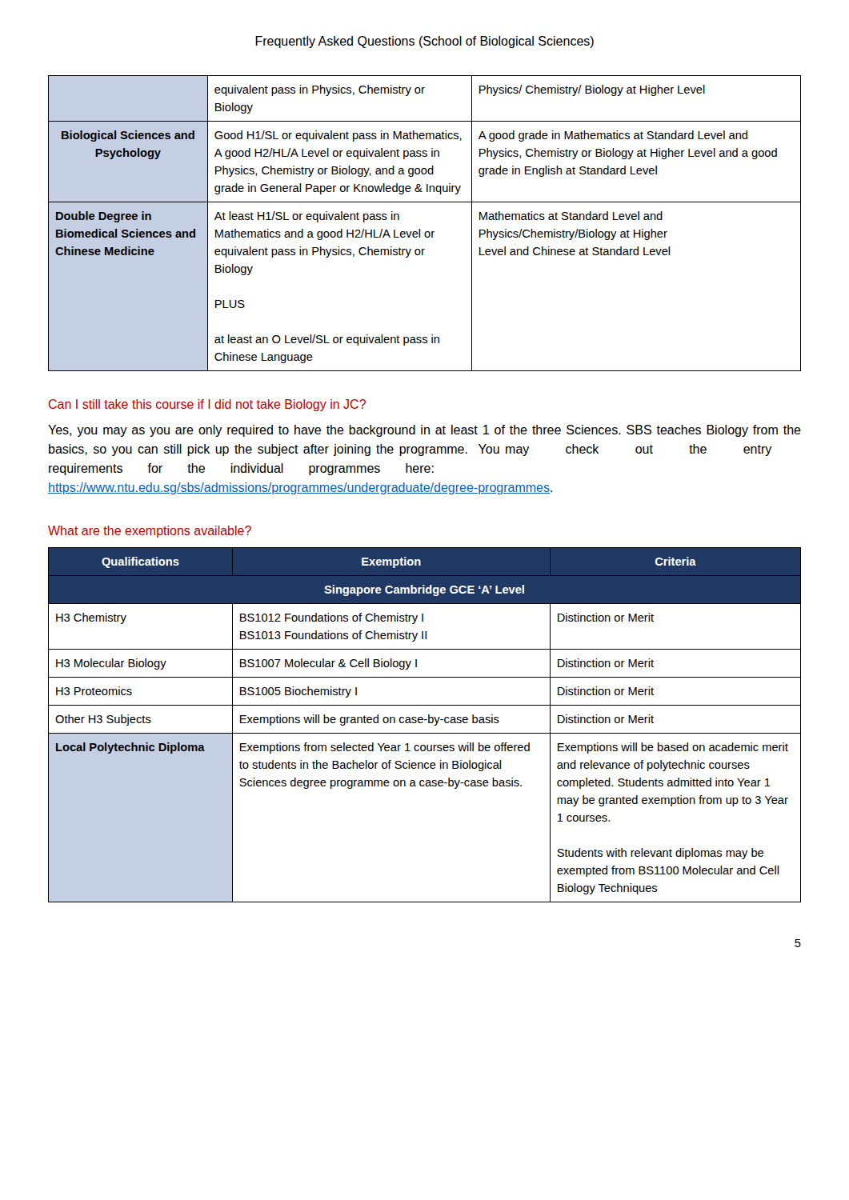Frequently Asked Questions (School of Biological Sciences)
| | equivalent pass in Physics, Chemistry or Biology | Physics/ Chemistry/ Biology at Higher Level |
| Biological Sciences and Psychology | Good H1/SL or equivalent pass in Mathematics, A good H2/HL/A Level or equivalent pass in Physics, Chemistry or Biology, and a good grade in General Paper or Knowledge & Inquiry | A good grade in Mathematics at Standard Level and Physics, Chemistry or Biology at Higher Level and a good grade in English at Standard Level |
| Double Degree in Biomedical Sciences and Chinese Medicine | At least H1/SL or equivalent pass in Mathematics and a good H2/HL/A Level or equivalent pass in Physics, Chemistry or Biology PLUS at least an O Level/SL or equivalent pass in Chinese Language | Mathematics at Standard Level and Physics/Chemistry/Biology at Higher Level and Chinese at Standard Level |
Can I still take this course if I did not take Biology in JC?
Yes, you may as you are only required to have the background in at least 1 of the three Sciences. SBS teaches Biology from the basics, so you can still pick up the subject after joining the programme. You may check out the entry requirements for the individual programmes here:
https://www.ntu.edu.sg/sbs/admissions/programmes/undergraduate/degree-programmes.
What are the exemptions available?
| Qualifications | Exemption | Criteria |
| --- | --- | --- |
| Singapore Cambridge GCE ‘A’ Level |
| H3 Chemistry | BS1012 Foundations of Chemistry I BS1013 Foundations of Chemistry II | Distinction or Merit |
| H3 Molecular Biology | BS1007 Molecular & Cell Biology I | Distinction or Merit |
| H3 Proteomics | BS1005 Biochemistry I | Distinction or Merit |
| Other H3 Subjects | Exemptions will be granted on case-by-case basis | Distinction or Merit |
| Local Polytechnic Diploma | Exemptions from selected Year 1 courses will be offered to students in the Bachelor of Science in Biological Sciences degree programme on a case-by-case basis. | Exemptions will be based on academic merit and relevance of polytechnic courses completed. Students admitted into Year 1 may be granted exemption from up to 3 Year 1 courses. Students with relevant diplomas may be exempted from BS1100 Molecular and Cell Biology Techniques |
5